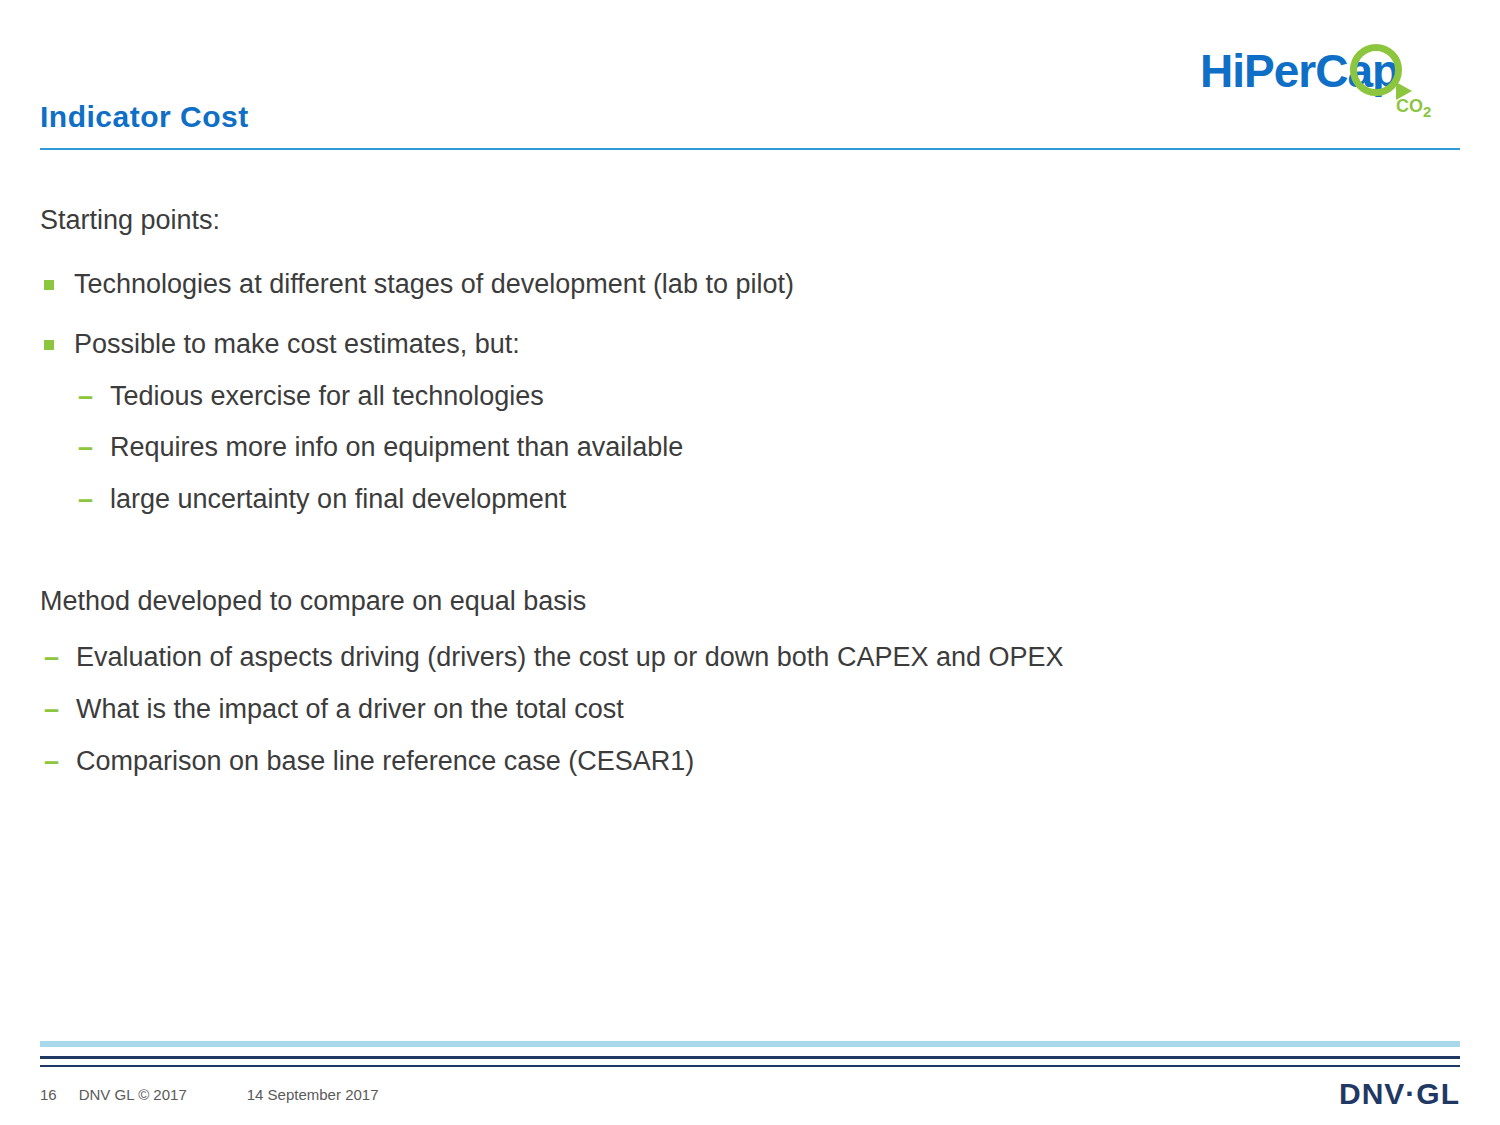Indicator Cost
HiPerCap
CO2
Starting points:
Technologies at different stages of development (lab to pilot)
Possible to make cost estimates, but:
Tedious exercise for all technologies
Requires more info on equipment than available
large uncertainty on final development
Method developed to compare on equal basis
Evaluation of aspects driving (drivers) the cost up or down both CAPEX and OPEX
What is the impact of a driver on the total cost
Comparison on base line reference case (CESAR1)
16 DNV GL © 201714 September 2017
DNV·GL